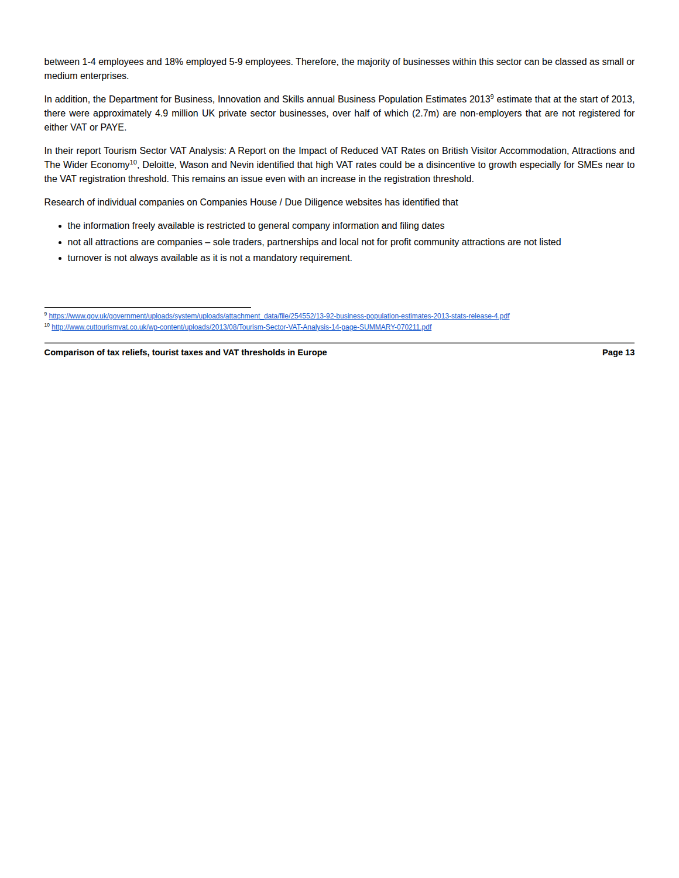between 1-4 employees and 18% employed 5-9 employees. Therefore, the majority of businesses within this sector can be classed as small or medium enterprises.
In addition, the Department for Business, Innovation and Skills annual Business Population Estimates 20139 estimate that at the start of 2013, there were approximately 4.9 million UK private sector businesses, over half of which (2.7m) are non-employers that are not registered for either VAT or PAYE.
In their report Tourism Sector VAT Analysis: A Report on the Impact of Reduced VAT Rates on British Visitor Accommodation, Attractions and The Wider Economy10, Deloitte, Wason and Nevin identified that high VAT rates could be a disincentive to growth especially for SMEs near to the VAT registration threshold. This remains an issue even with an increase in the registration threshold.
Research of individual companies on Companies House / Due Diligence websites has identified that
the information freely available is restricted to general company information and filing dates
not all attractions are companies – sole traders, partnerships and local not for profit community attractions are not listed
turnover is not always available as it is not a mandatory requirement.
9 https://www.gov.uk/government/uploads/system/uploads/attachment_data/file/254552/13-92-business-population-estimates-2013-stats-release-4.pdf
10 http://www.cuttourismvat.co.uk/wp-content/uploads/2013/08/Tourism-Sector-VAT-Analysis-14-page-SUMMARY-070211.pdf
Comparison of tax reliefs, tourist taxes and VAT thresholds in Europe Page 13